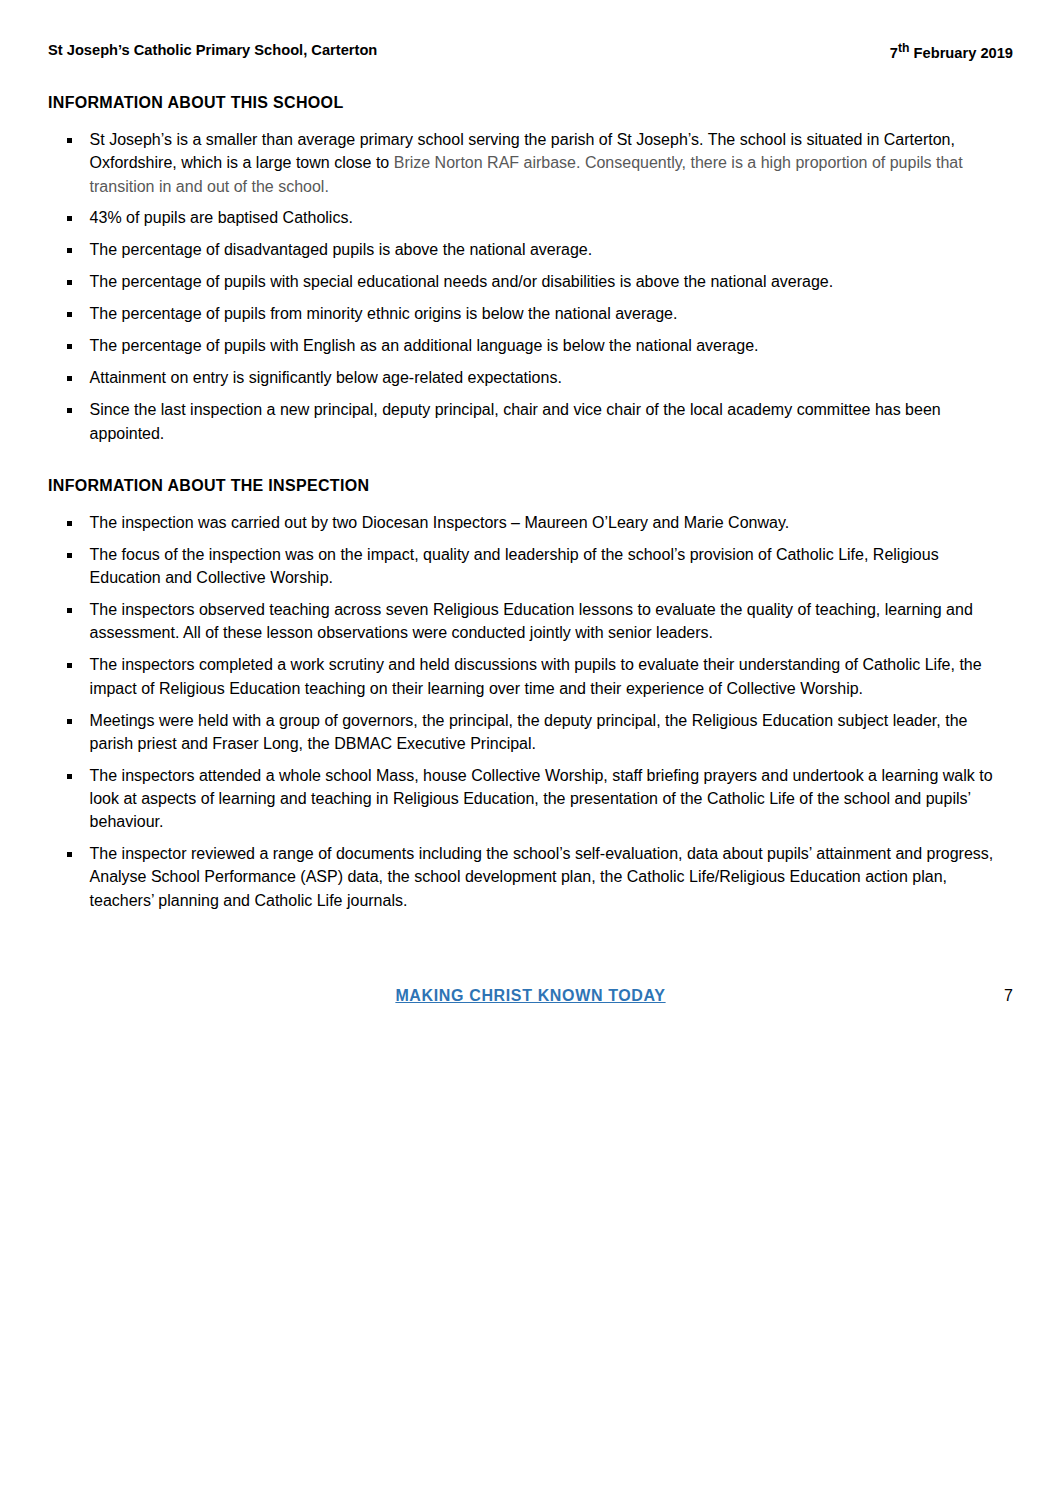St Joseph’s Catholic Primary School, Carterton 7th February 2019
INFORMATION ABOUT THIS SCHOOL
St Joseph’s is a smaller than average primary school serving the parish of St Joseph’s. The school is situated in Carterton, Oxfordshire, which is a large town close to Brize Norton RAF airbase. Consequently, there is a high proportion of pupils that transition in and out of the school.
43% of pupils are baptised Catholics.
The percentage of disadvantaged pupils is above the national average.
The percentage of pupils with special educational needs and/or disabilities is above the national average.
The percentage of pupils from minority ethnic origins is below the national average.
The percentage of pupils with English as an additional language is below the national average.
Attainment on entry is significantly below age-related expectations.
Since the last inspection a new principal, deputy principal, chair and vice chair of the local academy committee has been appointed.
INFORMATION ABOUT THE INSPECTION
The inspection was carried out by two Diocesan Inspectors – Maureen O’Leary and Marie Conway.
The focus of the inspection was on the impact, quality and leadership of the school’s provision of Catholic Life, Religious Education and Collective Worship.
The inspectors observed teaching across seven Religious Education lessons to evaluate the quality of teaching, learning and assessment. All of these lesson observations were conducted jointly with senior leaders.
The inspectors completed a work scrutiny and held discussions with pupils to evaluate their understanding of Catholic Life, the impact of Religious Education teaching on their learning over time and their experience of Collective Worship.
Meetings were held with a group of governors, the principal, the deputy principal, the Religious Education subject leader, the parish priest and Fraser Long, the DBMAC Executive Principal.
The inspectors attended a whole school Mass, house Collective Worship, staff briefing prayers and undertook a learning walk to look at aspects of learning and teaching in Religious Education, the presentation of the Catholic Life of the school and pupils’ behaviour.
The inspector reviewed a range of documents including the school’s self-evaluation, data about pupils’ attainment and progress, Analyse School Performance (ASP) data, the school development plan, the Catholic Life/Religious Education action plan, teachers’ planning and Catholic Life journals.
MAKING CHRIST KNOWN TODAY 7